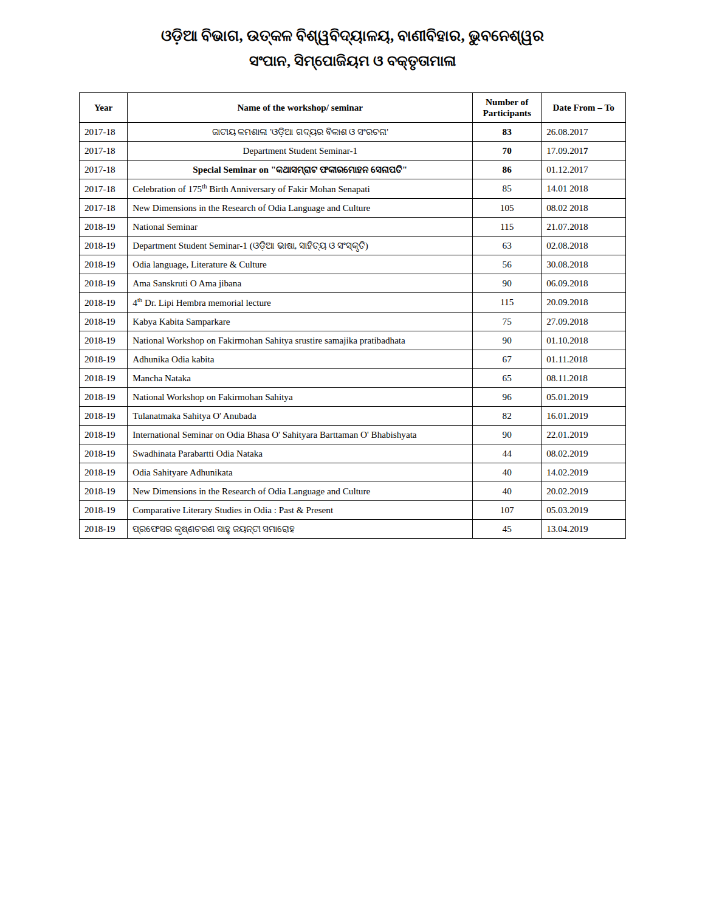ଓଡ଼ିଆ ବିଭାଗ, ଉତ୍କଳ ବିଶ୍ୱବିଦ୍ୟାଳୟ, ବାଣୀବିହାର, ଭୁବନେଶ୍ୱର
ସଂପାନ, ସିମ୍ପୋଜିୟମ ଓ ବକ୍ତୃତାମାଳା
| Year | Name of the workshop/ seminar | Number of Participants | Date From – To |
| --- | --- | --- | --- |
| 2017-18 | ଜାତୀୟ କମଶାଳା 'ଓଡ଼ିଆ ଗଦ୍ୟର ବିକାଶ ଓ ସଂରଚନା' | 83 | 26.08.2017 |
| 2017-18 | Department Student Seminar-1 | 70 | 17.09.201 7 |
| 2017-18 | Special Seminar on "କଥାସମ୍ରାଟ ଫକୀରମୋହନ ସେନାପତି" | 86 | 01.12.2017 |
| 2017-18 | Celebration of 175 th Birth Anniversary of Fakir Mohan Senapati | 85 | 14.01 2018 |
| 2017-18 | New Dimensions in the Research of Odia Language and Culture | 105 | 08.02 2018 |
| 2018-19 | National Seminar | 115 | 21.07.2018 |
| 2018-19 | Department Student Seminar-1 (ଓଡ଼ିଆ ଭାଷା, ସାହିତ୍ୟ ଓ ସଂସ୍କୃତି) | 63 | 02.08.2018 |
| 2018-19 | Odia language, Literature & Culture | 56 | 30.08.2018 |
| 2018-19 | Ama Sanskruti O Ama jibana | 90 | 06.09.2018 |
| 2018-19 | 4 th Dr. Lipi Hembra memorial lecture | 115 | 20.09.2018 |
| 2018-19 | Kabya Kabita Samparkare | 75 | 27.09.2018 |
| 2018-19 | National Workshop on Fakirmohan Sahitya srustire samajika pratibadhata | 90 | 01.10.2018 |
| 2018-19 | Adhunika Odia kabita | 67 | 01.11.2018 |
| 2018-19 | Mancha Nataka | 65 | 08.11.2018 |
| 2018-19 | National Workshop on Fakirmohan Sahitya | 96 | 05.01.2019 |
| 2018-19 | Tulanatmaka Sahitya O' Anubada | 82 | 16.01.2019 |
| 2018-19 | International Seminar on Odia Bhasa O' Sahityara Barttaman O' Bhabishyata | 90 | 22.01.2019 |
| 2018-19 | Swadhinata Parabartti Odia Nataka | 44 | 08.02.2019 |
| 2018-19 | Odia Sahityare Adhunikata | 40 | 14.02.2019 |
| 2018-19 | New Dimensions in the Research of Odia Language and Culture | 40 | 20.02.2019 |
| 2018-19 | Comparative Literary Studies in Odia : Past & Present | 107 | 05.03.2019 |
| 2018-19 | ପ୍ରଫେସର କୃଷ୍ଣଚରଣ ସାହୁ ଜୟନ୍ତୀ ସମାରୋହ | 45 | 13.04.2019 |